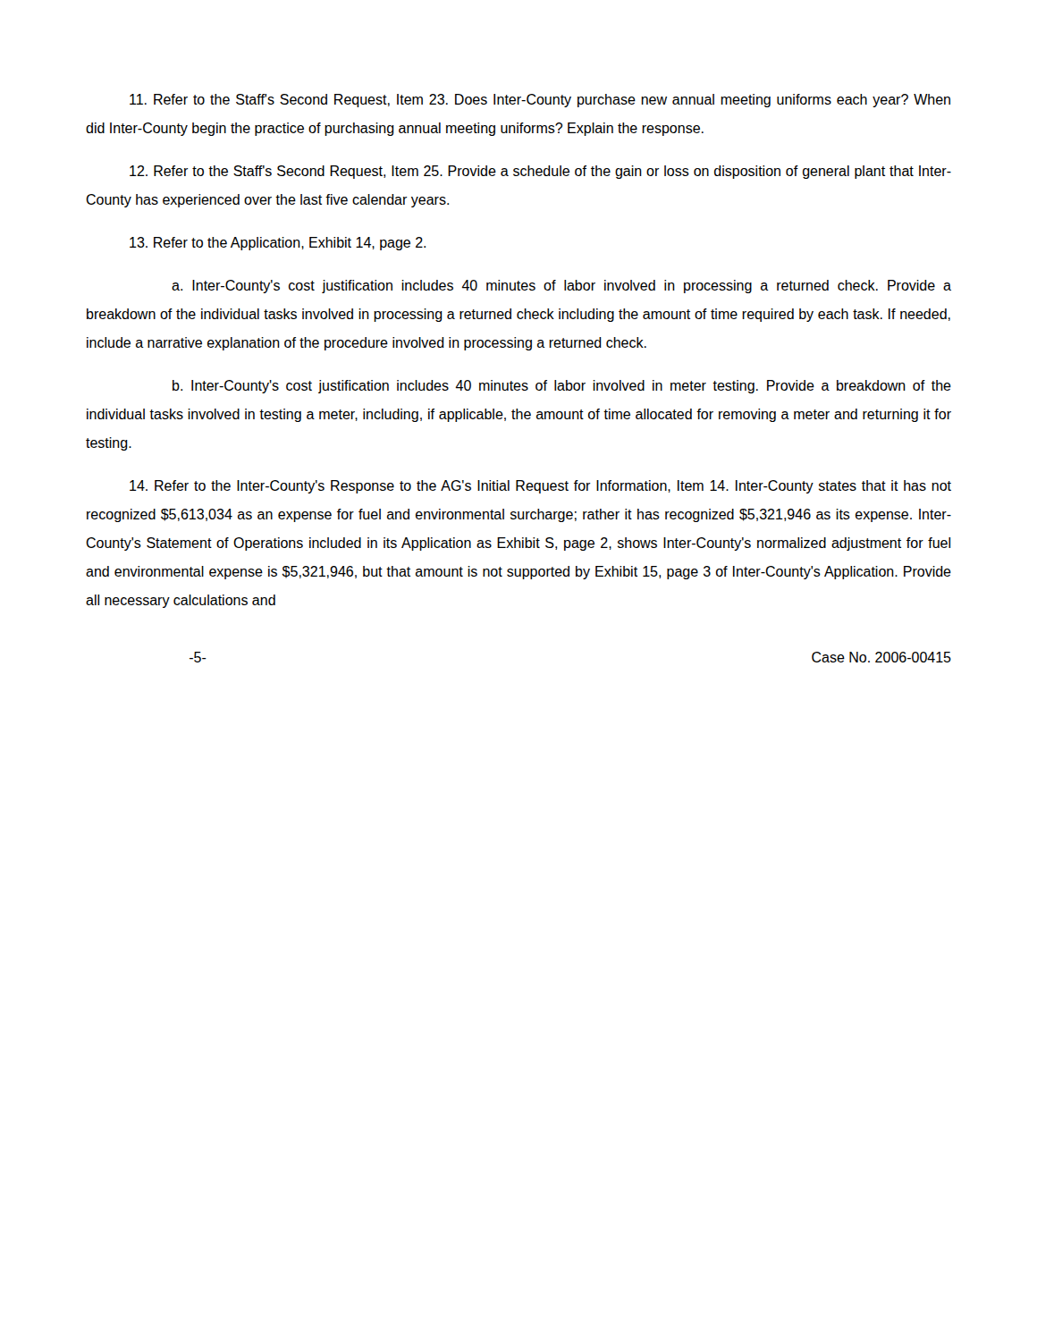11. Refer to the Staff's Second Request, Item 23. Does Inter-County purchase new annual meeting uniforms each year? When did Inter-County begin the practice of purchasing annual meeting uniforms? Explain the response.
12. Refer to the Staff's Second Request, Item 25. Provide a schedule of the gain or loss on disposition of general plant that Inter-County has experienced over the last five calendar years.
13. Refer to the Application, Exhibit 14, page 2.
a. Inter-County's cost justification includes 40 minutes of labor involved in processing a returned check. Provide a breakdown of the individual tasks involved in processing a returned check including the amount of time required by each task. If needed, include a narrative explanation of the procedure involved in processing a returned check.
b. Inter-County's cost justification includes 40 minutes of labor involved in meter testing. Provide a breakdown of the individual tasks involved in testing a meter, including, if applicable, the amount of time allocated for removing a meter and returning it for testing.
14. Refer to the Inter-County's Response to the AG's Initial Request for Information, Item 14. Inter-County states that it has not recognized $5,613,034 as an expense for fuel and environmental surcharge; rather it has recognized $5,321,946 as its expense. Inter-County's Statement of Operations included in its Application as Exhibit S, page 2, shows Inter-County's normalized adjustment for fuel and environmental expense is $5,321,946, but that amount is not supported by Exhibit 15, page 3 of Inter-County's Application. Provide all necessary calculations and
-5- Case No. 2006-00415